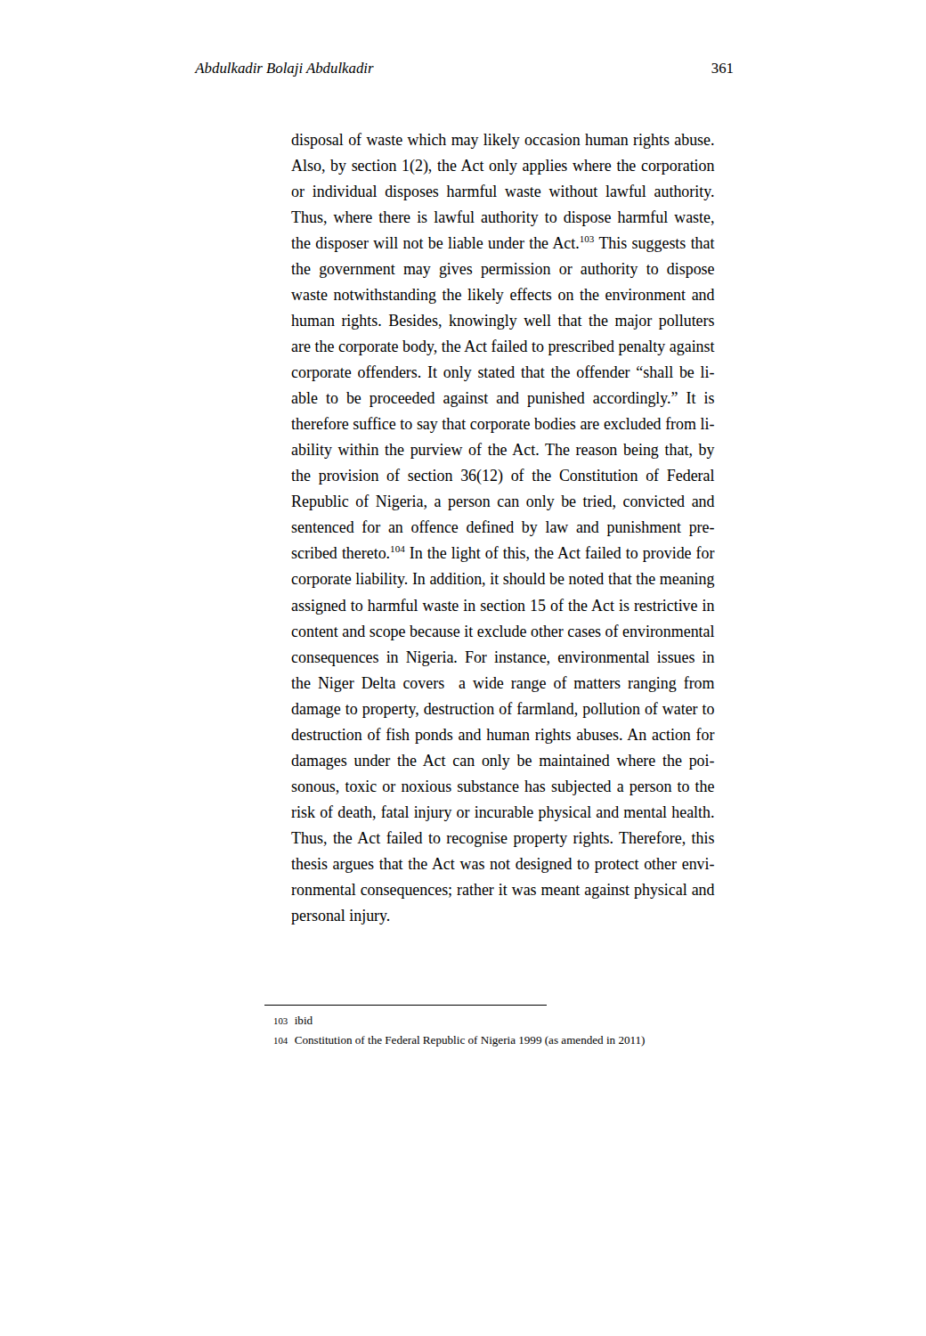Abdulkadir Bolaji Abdulkadir 361
disposal of waste which may likely occasion human rights abuse. Also, by section 1(2), the Act only applies where the corporation or individual disposes harmful waste without lawful authority. Thus, where there is lawful authority to dispose harmful waste, the disposer will not be liable under the Act.103 This suggests that the government may gives permission or authority to dispose waste notwithstanding the likely effects on the environment and human rights. Besides, knowingly well that the major polluters are the corporate body, the Act failed to prescribed penalty against corporate offenders. It only stated that the offender “shall be liable to be proceeded against and punished accordingly.” It is therefore suffice to say that corporate bodies are excluded from liability within the purview of the Act. The reason being that, by the provision of section 36(12) of the Constitution of Federal Republic of Nigeria, a person can only be tried, convicted and sentenced for an offence defined by law and punishment prescribed thereto.104 In the light of this, the Act failed to provide for corporate liability. In addition, it should be noted that the meaning assigned to harmful waste in section 15 of the Act is restrictive in content and scope because it exclude other cases of environmental consequences in Nigeria. For instance, environmental issues in the Niger Delta covers a wide range of matters ranging from damage to property, destruction of farmland, pollution of water to destruction of fish ponds and human rights abuses. An action for damages under the Act can only be maintained where the poisonous, toxic or noxious substance has subjected a person to the risk of death, fatal injury or incurable physical and mental health. Thus, the Act failed to recognise property rights. Therefore, this thesis argues that the Act was not designed to protect other environmental consequences; rather it was meant against physical and personal injury.
103 ibid
104 Constitution of the Federal Republic of Nigeria 1999 (as amended in 2011)